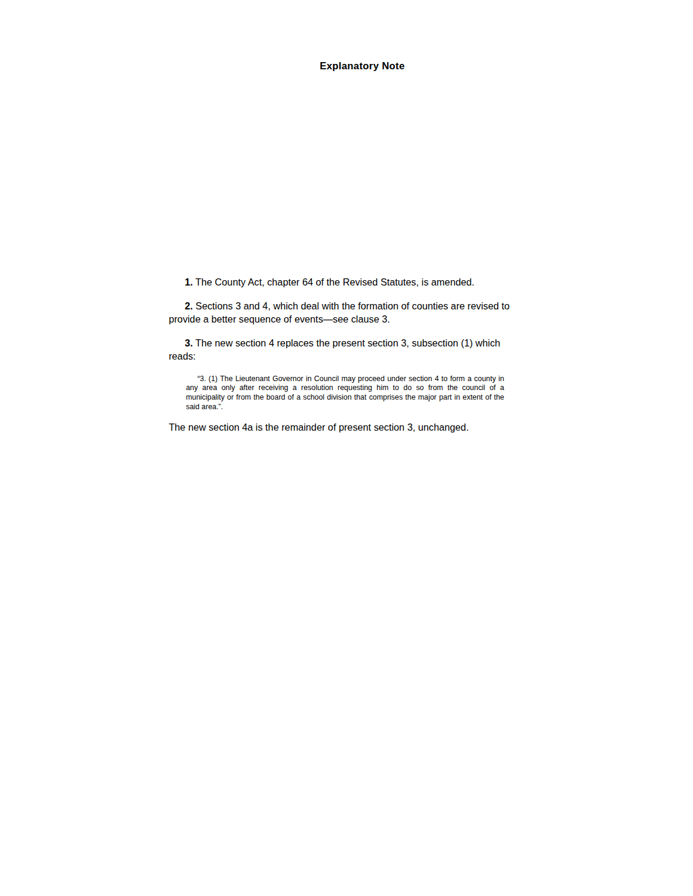Explanatory Note
1. The County Act, chapter 64 of the Revised Statutes, is amended.
2. Sections 3 and 4, which deal with the formation of counties are revised to provide a better sequence of events—see clause 3.
3. The new section 4 replaces the present section 3, subsection (1) which reads:
“3. (1) The Lieutenant Governor in Council may proceed under section 4 to form a county in any area only after receiving a resolution requesting him to do so from the council of a municipality or from the board of a school division that comprises the major part in extent of the said area.”.
The new section 4a is the remainder of present section 3, unchanged.